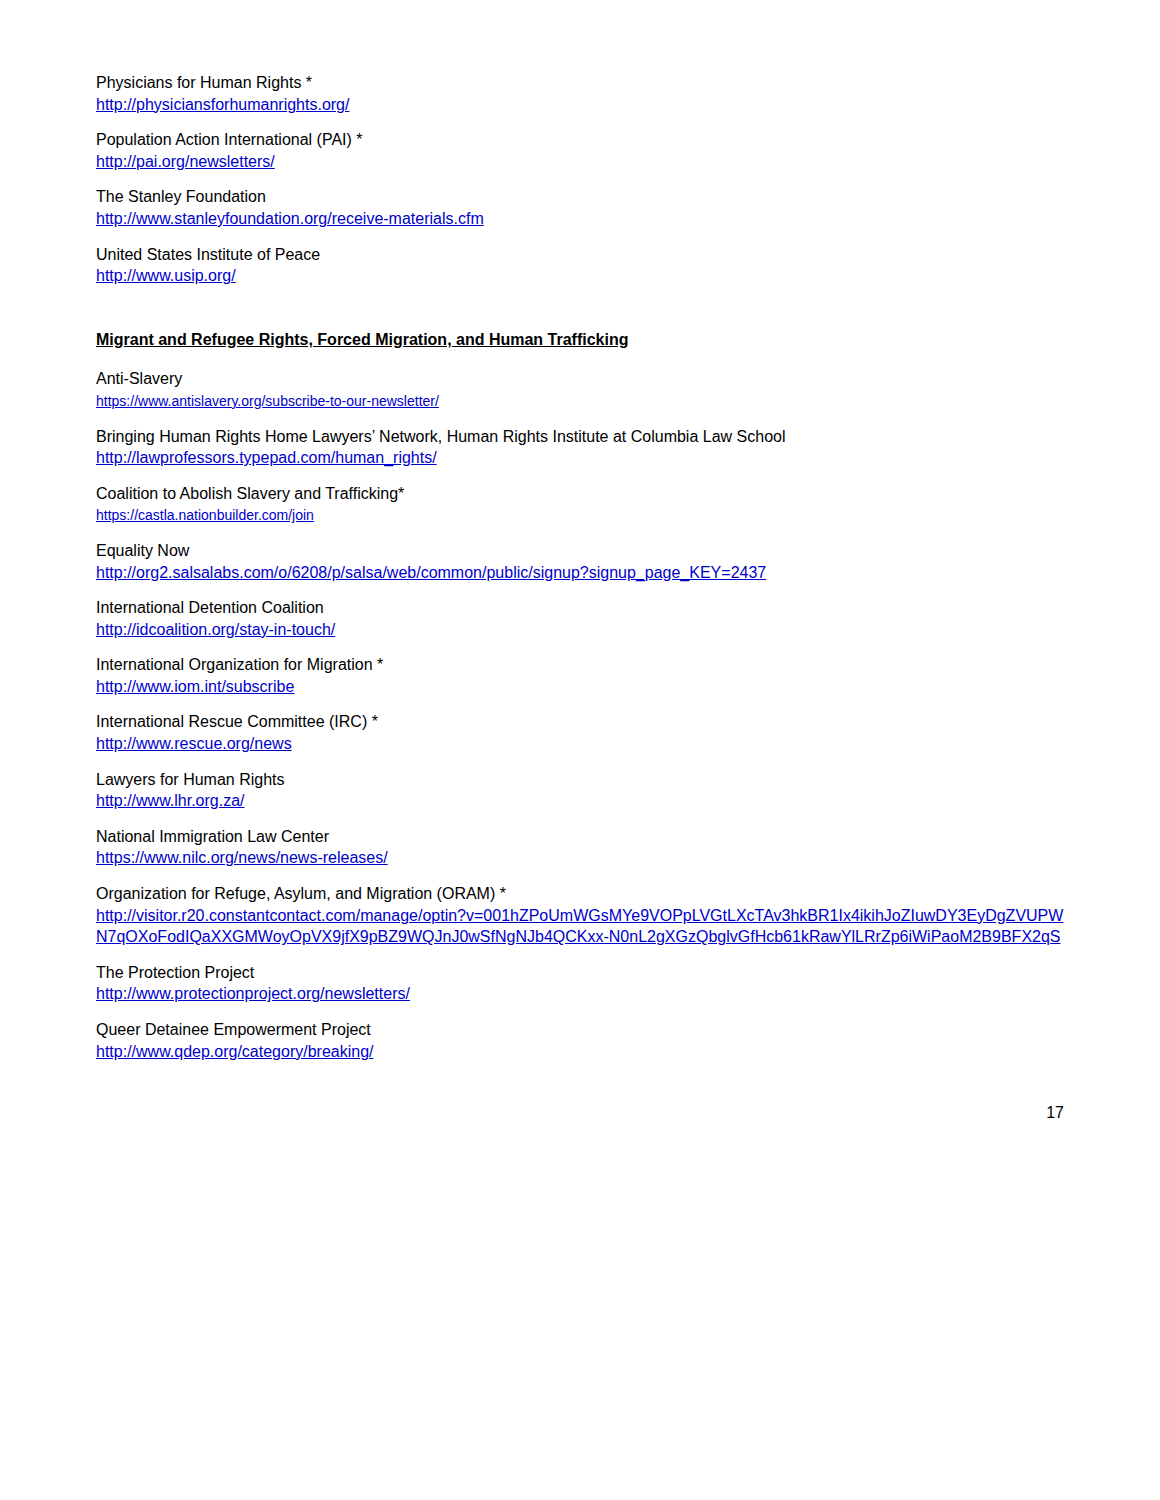Physicians for Human Rights * http://physiciansforhumanrights.org/
Population Action International (PAI) * http://pai.org/newsletters/
The Stanley Foundation http://www.stanleyfoundation.org/receive-materials.cfm
United States Institute of Peace http://www.usip.org/
Migrant and Refugee Rights, Forced Migration, and Human Trafficking
Anti-Slavery https://www.antislavery.org/subscribe-to-our-newsletter/
Bringing Human Rights Home Lawyers’ Network, Human Rights Institute at Columbia Law School http://lawprofessors.typepad.com/human_rights/
Coalition to Abolish Slavery and Trafficking* https://castla.nationbuilder.com/join
Equality Now http://org2.salsalabs.com/o/6208/p/salsa/web/common/public/signup?signup_page_KEY=2437
International Detention Coalition http://idcoalition.org/stay-in-touch/
International Organization for Migration * http://www.iom.int/subscribe
International Rescue Committee (IRC) * http://www.rescue.org/news
Lawyers for Human Rights http://www.lhr.org.za/
National Immigration Law Center https://www.nilc.org/news/news-releases/
Organization for Refuge, Asylum, and Migration (ORAM) * http://visitor.r20.constantcontact.com/manage/optin?v=001hZPoUmWGsMYe9VOPpLVGtLXcTAv3hkBR1Ix4ikihJoZIuwDY3EyDgZVUPWN7qOXoFodIQaXXGMWoyOpVX9jfX9pBZ9WQJnJ0wSfNgNJb4QCKxx-N0nL2gXGzQbglvGfHcb61kRawYlLRrZp6iWiPaoM2B9BFX2qS
The Protection Project http://www.protectionproject.org/newsletters/
Queer Detainee Empowerment Project http://www.qdep.org/category/breaking/
17